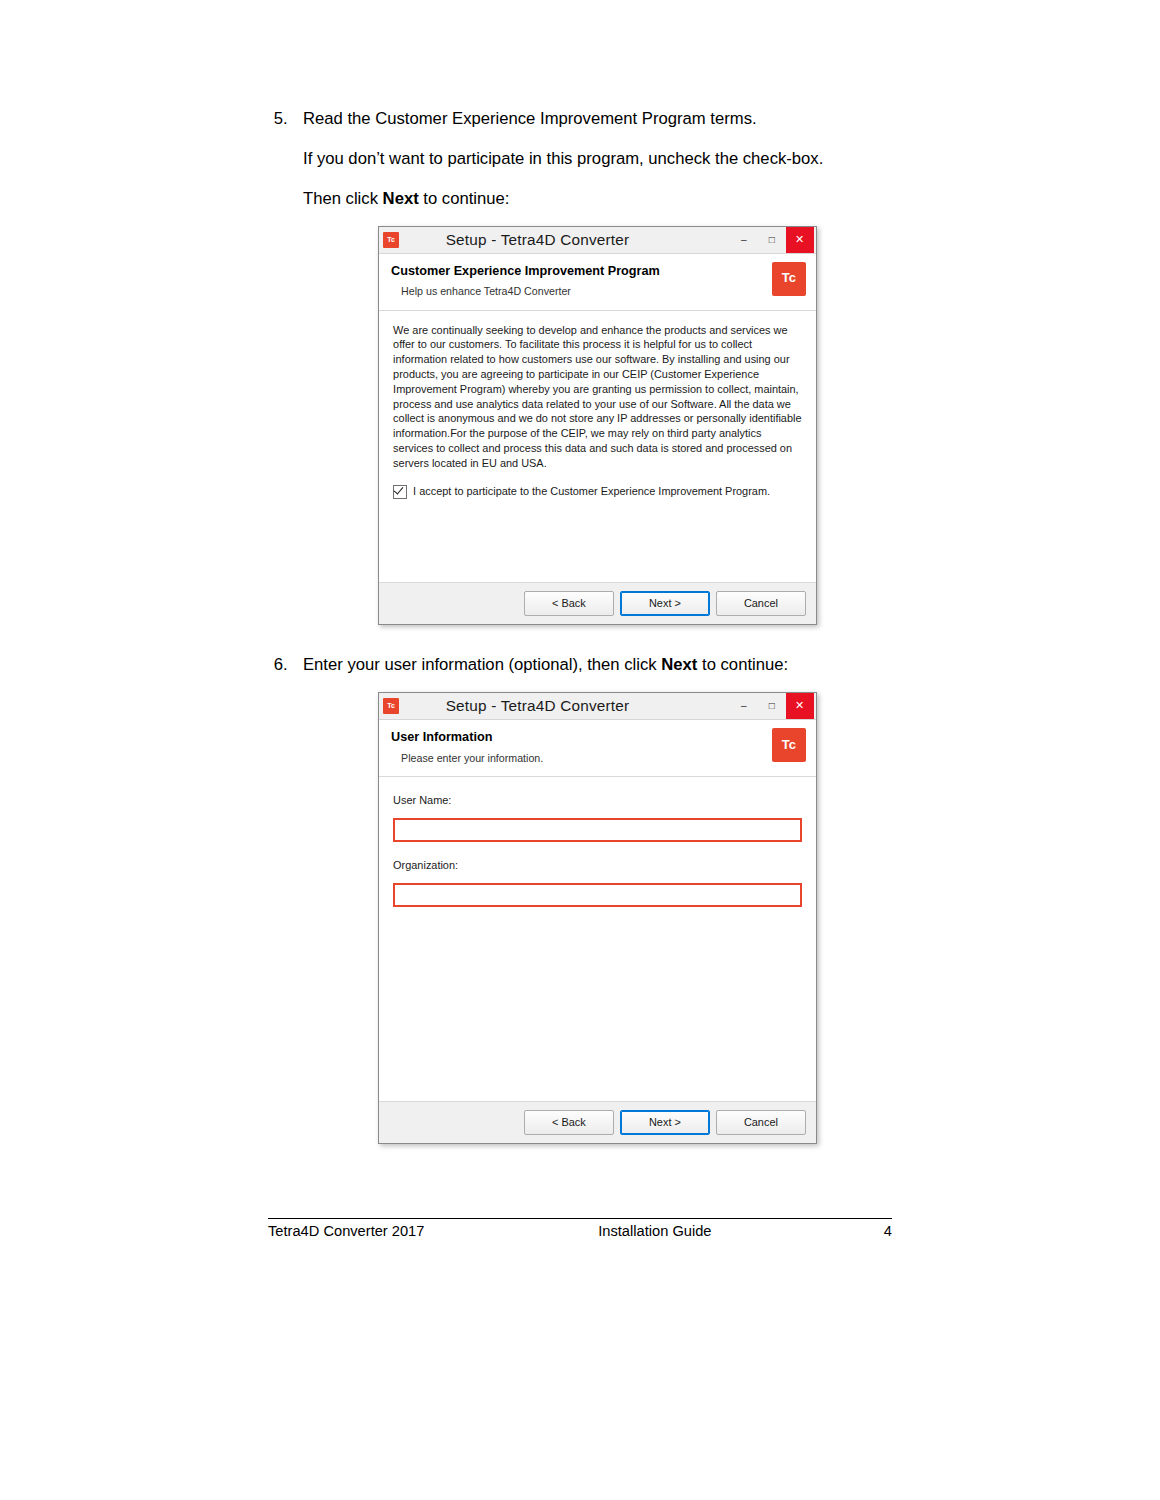5.
Read the Customer Experience Improvement Program terms.
If you don’t want to participate in this program, uncheck the check-box.
Then click Next to continue:
Tc
Setup - Tetra4D Converter
–
□
✕
Customer Experience Improvement Program
Help us enhance Tetra4D Converter
Tc
We are continually seeking to develop and enhance the products and services we offer to our customers. To facilitate this process it is helpful for us to collect information related to how customers use our software. By installing and using our products, you are agreeing to participate in our CEIP (Customer Experience Improvement Program) whereby you are granting us permission to collect, maintain, process and use analytics data related to your use of our Software. All the data we collect is anonymous and we do not store any IP addresses or personally identifiable information.For the purpose of the CEIP, we may rely on third party analytics services to collect and process this data and such data is stored and processed on servers located in EU and USA.
I accept to participate to the Customer Experience Improvement Program.
< Back
Next >
Cancel
6.
Enter your user information (optional), then click Next to continue:
Tc
Setup - Tetra4D Converter
–
□
✕
User Information
Please enter your information.
Tc
User Name:
Organization:
< Back
Next >
Cancel
Tetra4D Converter 2017
Installation Guide
4